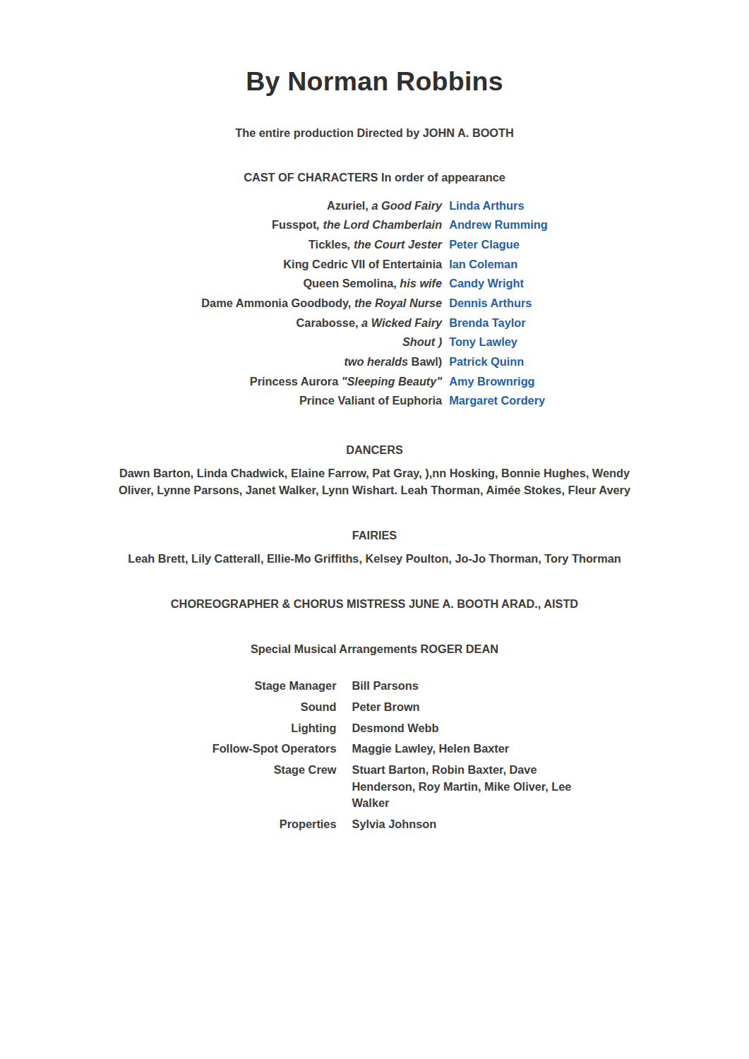By Norman Robbins
The entire production Directed by JOHN A. BOOTH
CAST OF CHARACTERS In order of appearance
| Azuriel, a Good Fairy | Linda Arthurs |
| Fusspot , the Lord Chamberlain | Andrew Rumming |
| Tickles , the Court Jester | Peter Clague |
| King Cedric VII of Entertainia | Ian Coleman |
| Queen Semolina, his wife | Candy Wright |
| Dame Ammonia Goodbody, the Royal Nurse | Dennis Arthurs |
| Carabosse, a Wicked Fairy | Brenda Taylor |
| Shout ) | Tony Lawley |
| two heralds Bawl) | Patrick Quinn |
| Princess Aurora "Sleeping Beauty" | Amy Brownrigg |
| Prince Valiant of Euphoria | Margaret Cordery |
DANCERS
Dawn Barton, Linda Chadwick, Elaine Farrow, Pat Gray, ),nn Hosking, Bonnie Hughes, Wendy Oliver, Lynne Parsons, Janet Walker, Lynn Wishart. Leah Thorman, Aimée Stokes, Fleur Avery
FAIRIES
Leah Brett, Lily Catterall, Ellie-Mo Griffiths, Kelsey Poulton, Jo-Jo Thorman, Tory Thorman
CHOREOGRAPHER & CHORUS MISTRESS JUNE A. BOOTH ARAD., AISTD
Special Musical Arrangements ROGER DEAN
| Stage Manager | Bill Parsons |
| Sound | Peter Brown |
| Lighting | Desmond Webb |
| Follow-Spot Operators | Maggie Lawley, Helen Baxter |
| Stage Crew | Stuart Barton, Robin Baxter, Dave Henderson, Roy Martin, Mike Oliver, Lee Walker |
| Properties | Sylvia Johnson |